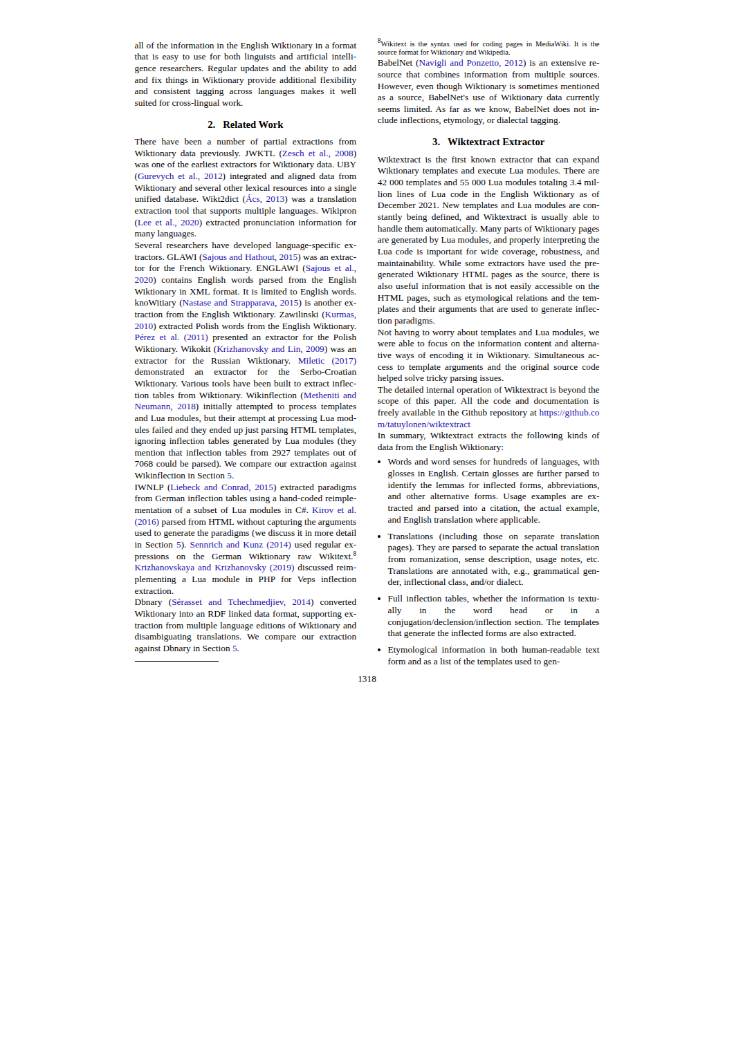all of the information in the English Wiktionary in a format that is easy to use for both linguists and artificial intelligence researchers. Regular updates and the ability to add and fix things in Wiktionary provide additional flexibility and consistent tagging across languages makes it well suited for cross-lingual work.
2. Related Work
There have been a number of partial extractions from Wiktionary data previously. JWKTL (Zesch et al., 2008) was one of the earliest extractors for Wiktionary data. UBY (Gurevych et al., 2012) integrated and aligned data from Wiktionary and several other lexical resources into a single unified database. Wikt2dict (Ács, 2013) was a translation extraction tool that supports multiple languages. Wikipron (Lee et al., 2020) extracted pronunciation information for many languages.
Several researchers have developed language-specific extractors. GLAWI (Sajous and Hathout, 2015) was an extractor for the French Wiktionary. ENGLAWI (Sajous et al., 2020) contains English words parsed from the English Wiktionary in XML format. It is limited to English words. knoWitiary (Nastase and Strapparava, 2015) is another extraction from the English Wiktionary. Zawilinski (Kurmas, 2010) extracted Polish words from the English Wiktionary. Pérez et al. (2011) presented an extractor for the Polish Wiktionary. Wikokit (Krizhanovsky and Lin, 2009) was an extractor for the Russian Wiktionary. Miletic (2017) demonstrated an extractor for the Serbo-Croatian Wiktionary. Various tools have been built to extract inflection tables from Wiktionary. Wikinflection (Metheniti and Neumann, 2018) initially attempted to process templates and Lua modules, but their attempt at processing Lua modules failed and they ended up just parsing HTML templates, ignoring inflection tables generated by Lua modules (they mention that inflection tables from 2927 templates out of 7068 could be parsed). We compare our extraction against Wikinflection in Section 5.
IWNLP (Liebeck and Conrad, 2015) extracted paradigms from German inflection tables using a hand-coded reimplementation of a subset of Lua modules in C#. Kirov et al. (2016) parsed from HTML without capturing the arguments used to generate the paradigms (we discuss it in more detail in Section 5). Sennrich and Kunz (2014) used regular expressions on the German Wiktionary raw Wikitext.8 Krizhanovskaya and Krizhanovsky (2019) discussed reimplementing a Lua module in PHP for Veps inflection extraction.
Dbnary (Sérasset and Tchechmedjiev, 2014) converted Wiktionary into an RDF linked data format, supporting extraction from multiple language editions of Wiktionary and disambiguating translations. We compare our extraction against Dbnary in Section 5.
8Wikitext is the syntax used for coding pages in MediaWiki. It is the source format for Wiktionary and Wikipedia.
BabelNet (Navigli and Ponzetto, 2012) is an extensive resource that combines information from multiple sources. However, even though Wiktionary is sometimes mentioned as a source, BabelNet's use of Wiktionary data currently seems limited. As far as we know, BabelNet does not include inflections, etymology, or dialectal tagging.
3. Wiktextract Extractor
Wiktextract is the first known extractor that can expand Wiktionary templates and execute Lua modules. There are 42 000 templates and 55 000 Lua modules totaling 3.4 million lines of Lua code in the English Wiktionary as of December 2021. New templates and Lua modules are constantly being defined, and Wiktextract is usually able to handle them automatically. Many parts of Wiktionary pages are generated by Lua modules, and properly interpreting the Lua code is important for wide coverage, robustness, and maintainability. While some extractors have used the pre-generated Wiktionary HTML pages as the source, there is also useful information that is not easily accessible on the HTML pages, such as etymological relations and the templates and their arguments that are used to generate inflection paradigms.
Not having to worry about templates and Lua modules, we were able to focus on the information content and alternative ways of encoding it in Wiktionary. Simultaneous access to template arguments and the original source code helped solve tricky parsing issues.
The detailed internal operation of Wiktextract is beyond the scope of this paper. All the code and documentation is freely available in the Github repository at https://github.com/tatuylonen/wiktextract
In summary, Wiktextract extracts the following kinds of data from the English Wiktionary:
Words and word senses for hundreds of languages, with glosses in English. Certain glosses are further parsed to identify the lemmas for inflected forms, abbreviations, and other alternative forms. Usage examples are extracted and parsed into a citation, the actual example, and English translation where applicable.
Translations (including those on separate translation pages). They are parsed to separate the actual translation from romanization, sense description, usage notes, etc. Translations are annotated with, e.g., grammatical gender, inflectional class, and/or dialect.
Full inflection tables, whether the information is textually in the word head or in a conjugation/declension/inflection section. The templates that generate the inflected forms are also extracted.
Etymological information in both human-readable text form and as a list of the templates used to gen-
1318